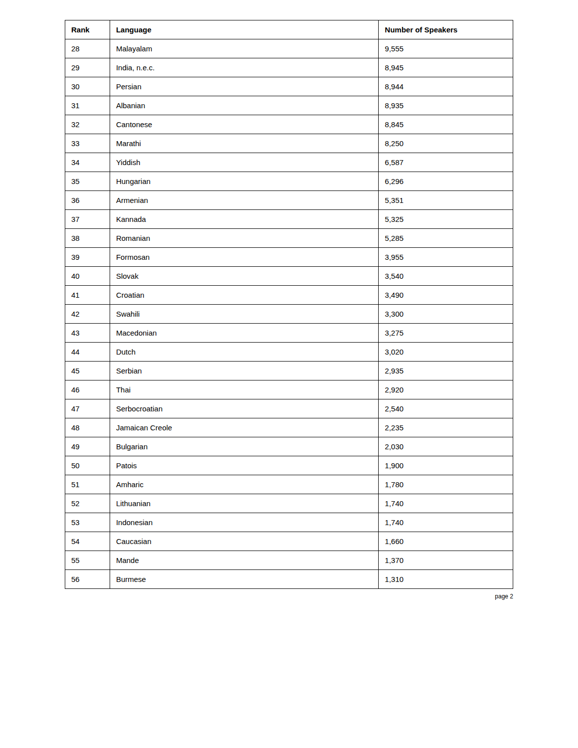| Rank | Language | Number of Speakers |
| --- | --- | --- |
| 28 | Malayalam | 9,555 |
| 29 | India, n.e.c. | 8,945 |
| 30 | Persian | 8,944 |
| 31 | Albanian | 8,935 |
| 32 | Cantonese | 8,845 |
| 33 | Marathi | 8,250 |
| 34 | Yiddish | 6,587 |
| 35 | Hungarian | 6,296 |
| 36 | Armenian | 5,351 |
| 37 | Kannada | 5,325 |
| 38 | Romanian | 5,285 |
| 39 | Formosan | 3,955 |
| 40 | Slovak | 3,540 |
| 41 | Croatian | 3,490 |
| 42 | Swahili | 3,300 |
| 43 | Macedonian | 3,275 |
| 44 | Dutch | 3,020 |
| 45 | Serbian | 2,935 |
| 46 | Thai | 2,920 |
| 47 | Serbocroatian | 2,540 |
| 48 | Jamaican Creole | 2,235 |
| 49 | Bulgarian | 2,030 |
| 50 | Patois | 1,900 |
| 51 | Amharic | 1,780 |
| 52 | Lithuanian | 1,740 |
| 53 | Indonesian | 1,740 |
| 54 | Caucasian | 1,660 |
| 55 | Mande | 1,370 |
| 56 | Burmese | 1,310 |
page 2